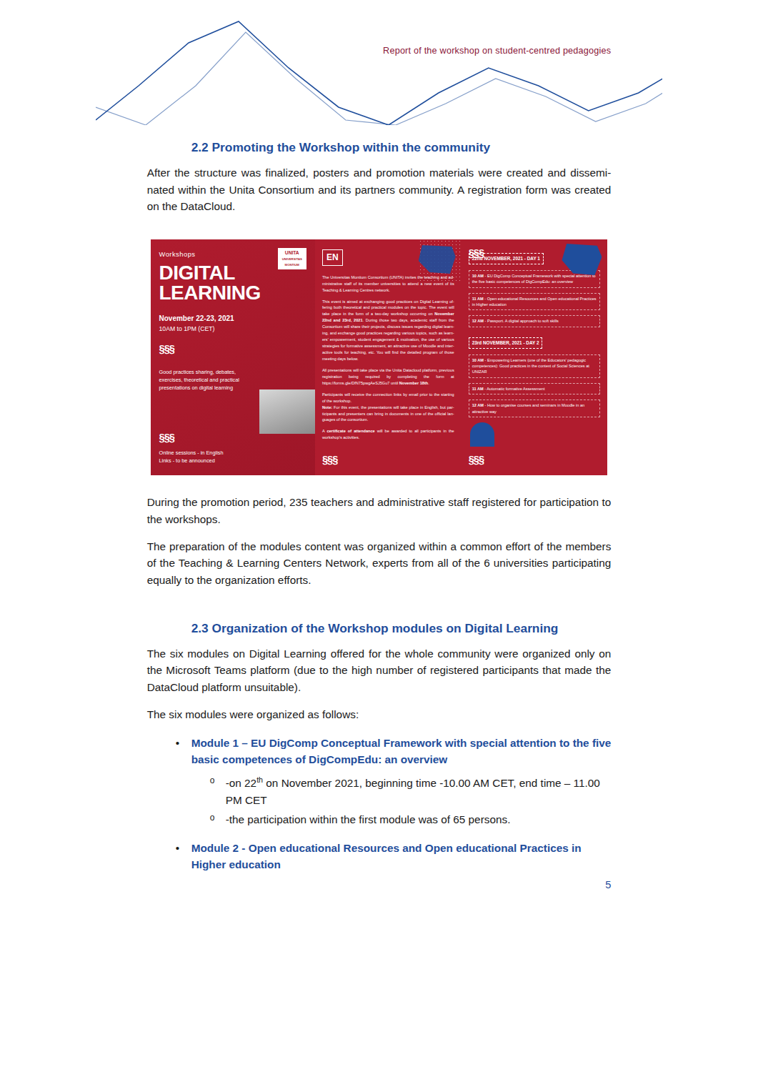Report of the workshop on student-centred pedagogies
2.2 Promoting the Workshop within the community
After the structure was finalized, posters and promotion materials were created and disseminated within the Unita Consortium and its partners community. A registration form was created on the DataCloud.
UNITA
UNIVERSITAS
MONTIUM
Workshops
DIGITAL
LEARNING
November 22-23, 2021
10AM to 1PM (CET)
§§§
Good practices sharing, debates, exercises, theoretical and practical presentations on digital learning
§§§
Online sessions - in English
Links - to be announced
EN
The Universitas Montium Consortium (UNITA) invites the teaching and administrative staff of its member universities to attend a new event of its Teaching & Learning Centres network.
This event is aimed at exchanging good practices on Digital Learning offering both theoretical and practical modules on the topic. The event will take place in the form of a two-day workshop occurring on November 22nd and 23rd, 2021. During those two days, academic staff from the Consortium will share their projects, discuss issues regarding digital learning, and exchange good practices regarding various topics, such as learners' empowerment, student engagement & motivation, the use of various strategies for formative assessment, an attractive use of Moodle and interactive tools for teaching, etc. You will find the detailed program of those meeting days below.
All presentations will take place via the Unita Datacloud platform, previous registration being required by completing the form at https://forms.gle/DfN75pwgAeSJ5Gu7 until November 18th.
Participants will receive the connection links by email prior to the starting of the workshop.
Note: For this event, the presentations will take place in English, but participants and presenters can bring in documents in one of the official languages of the consortium.
A certificate of attendance will be awarded to all participants in the workshop's activities.
§§§
§§§
22nd NOVEMBER, 2021 - DAY 1
10 AM - EU DigComp Conceptual Framework with special attention to the five basic competences of DigCompEdu: an overview
11 AM - Open educational Resources and Open educational Practices in Higher education
12 AM - Passport. A digital approach to soft skills
23rd NOVEMBER, 2021 - DAY 2
10 AM - Empowering Learners (one of the Educators' pedagogic competences): Good practices in the context of Social Sciences at UNIZAR
11 AM - Automatic formative Assessment
12 AM - How to organise courses and seminars in Moodle in an attractive way
§§§
During the promotion period, 235 teachers and administrative staff registered for participation to the workshops.
The preparation of the modules content was organized within a common effort of the members of the Teaching & Learning Centers Network, experts from all of the 6 universities participating equally to the organization efforts.
2.3 Organization of the Workshop modules on Digital Learning
The six modules on Digital Learning offered for the whole community were organized only on the Microsoft Teams platform (due to the high number of registered participants that made the DataCloud platform unsuitable).
The six modules were organized as follows:
Module 1 – EU DigComp Conceptual Framework with special attention to the five basic competences of DigCompEdu: an overview
-on 22th on November 2021, beginning time -10.00 AM CET, end time – 11.00 PM CET
-the participation within the first module was of 65 persons.
Module 2 - Open educational Resources and Open educational Practices in Higher education
5